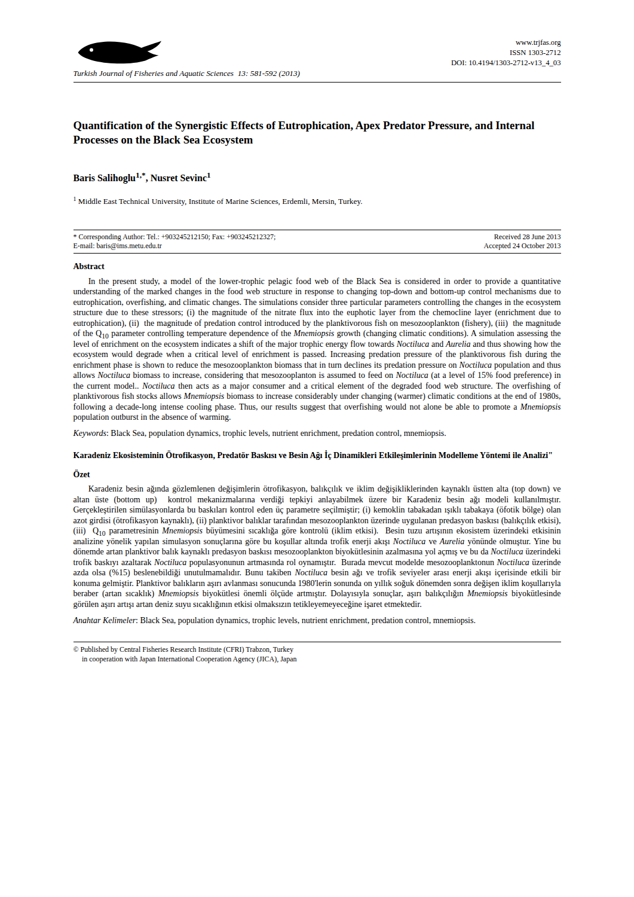www.trjfas.org
ISSN 1303-2712
DOI: 10.4194/1303-2712-v13_4_03
Turkish Journal of Fisheries and Aquatic Sciences 13: 581-592 (2013)
Quantification of the Synergistic Effects of Eutrophication, Apex Predator Pressure, and Internal Processes on the Black Sea Ecosystem
Baris Salihoglu1,*, Nusret Sevinc1
1 Middle East Technical University, Institute of Marine Sciences, Erdemli, Mersin, Turkey.
* Corresponding Author: Tel.: +903245212150; Fax: +903245212327;
E-mail: baris@ims.metu.edu.tr
Received 28 June 2013
Accepted 24 October 2013
Abstract
In the present study, a model of the lower-trophic pelagic food web of the Black Sea is considered in order to provide a quantitative understanding of the marked changes in the food web structure in response to changing top-down and bottom-up control mechanisms due to eutrophication, overfishing, and climatic changes. The simulations consider three particular parameters controlling the changes in the ecosystem structure due to these stressors; (i) the magnitude of the nitrate flux into the euphotic layer from the chemocline layer (enrichment due to eutrophication), (ii) the magnitude of predation control introduced by the planktivorous fish on mesozooplankton (fishery), (iii) the magnitude of the Q10 parameter controlling temperature dependence of the Mnemiopsis growth (changing climatic conditions). A simulation assessing the level of enrichment on the ecosystem indicates a shift of the major trophic energy flow towards Noctiluca and Aurelia and thus showing how the ecosystem would degrade when a critical level of enrichment is passed. Increasing predation pressure of the planktivorous fish during the enrichment phase is shown to reduce the mesozooplankton biomass that in turn declines its predation pressure on Noctiluca population and thus allows Noctiluca biomass to increase, considering that mesozooplanton is assumed to feed on Noctiluca (at a level of 15% food preference) in the current model.. Noctiluca then acts as a major consumer and a critical element of the degraded food web structure. The overfishing of planktivorous fish stocks allows Mnemiopsis biomass to increase considerably under changing (warmer) climatic conditions at the end of 1980s, following a decade-long intense cooling phase. Thus, our results suggest that overfishing would not alone be able to promote a Mnemiopsis population outburst in the absence of warming.
Keywords: Black Sea, population dynamics, trophic levels, nutrient enrichment, predation control, mnemiopsis.
Karadeniz Ekosisteminin Ötrofikasyon, Predatör Baskısı ve Besin Ağı İç Dinamikleri Etkileşimlerinin Modelleme Yöntemi ile Analizi"
Özet
Karadeniz besin ağında gözlemlenen değişimlerin ötrofikasyon, balıkçılık ve iklim değişikliklerinden kaynaklı üstten alta (top down) ve altan üste (bottom up) kontrol mekanizmalarına verdiği tepkiyi anlayabilmek üzere bir Karadeniz besin ağı modeli kullanılmıştır. Gerçekleştirilen simülasyonlarda bu baskıları kontrol eden üç parametre seçilmiştir; (i) kemoklin tabakadan ışıklı tabakaya (öfotik bölge) olan azot girdisi (ötrofikasyon kaynaklı), (ii) planktivor balıklar tarafından mesozooplankton üzerinde uygulanan predasyon baskısı (balıkçılık etkisi), (iii) Q10 parametresinin Mnemiopsis büyümesini sıcaklığa göre kontrolü (iklim etkisi). Besin tuzu artışının ekosistem üzerindeki etkisinin analizine yönelik yapılan simulasyon sonuçlarına göre bu koşullar altında trofik enerji akışı Noctiluca ve Aurelia yönünde olmuştur. Yine bu dönemde artan planktivor balık kaynaklı predasyon baskısı mesozooplankton biyokütlesinin azalmasına yol açmış ve bu da Noctiluca üzerindeki trofik baskıyı azaltarak Noctiluca populasyonunun artmasında rol oynamıştır. Burada mevcut modelde mesozooplanktonun Noctiluca üzerinde azda olsa (%15) beslenebildiği unutulmamalıdır. Bunu takiben Noctiluca besin ağı ve trofik seviyeler arası enerji akışı içerisinde etkili bir konuma gelmiştir. Planktivor balıkların aşırı avlanması sonucunda 1980'lerin sonunda on yıllık soğuk dönemden sonra değişen iklim koşullarıyla beraber (artan sıcaklık) Mnemiopsis biyokütlesi önemli ölçüde artmıştır. Dolayısıyla sonuçlar, aşırı balıkçılığın Mnemiopsis biyokütlesinde görülen aşırı artışı artan deniz suyu sıcaklığının etkisi olmaksızın tetikleyemeyeceğine işaret etmektedir.
Anahtar Kelimeler: Black Sea, population dynamics, trophic levels, nutrient enrichment, predation control, mnemiopsis.
© Published by Central Fisheries Research Institute (CFRI) Trabzon, Turkey
in cooperation with Japan International Cooperation Agency (JICA), Japan